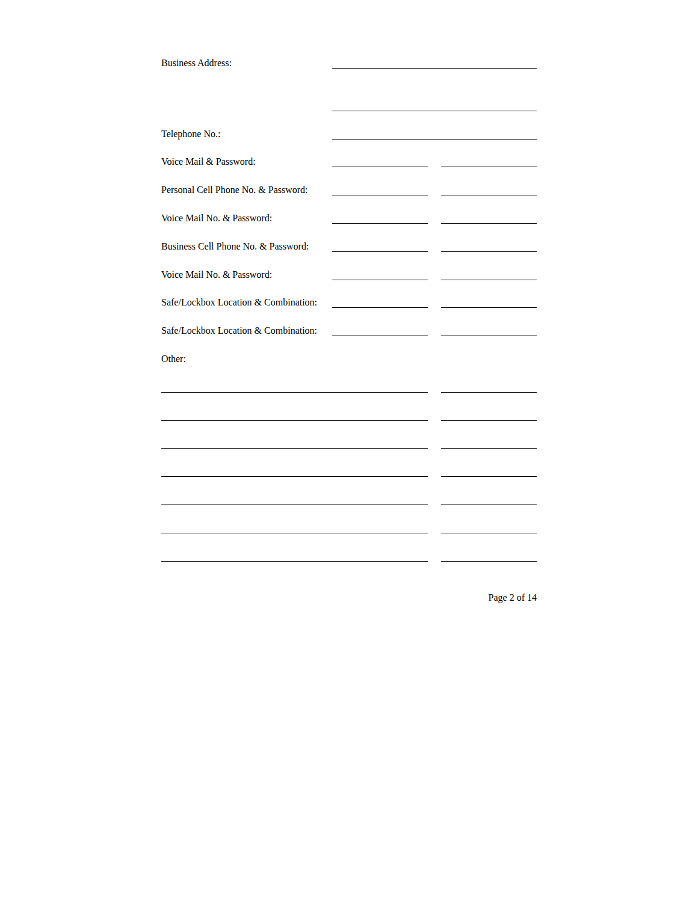| Business Address: | |
| Telephone No.: | |
| Voice Mail & Password: | | | |
| Personal Cell Phone No. & Password: | | | |
| Voice Mail No. & Password: | | | |
| Business Cell Phone No. & Password: | | | |
| Voice Mail No. & Password: | | | |
| Safe/Lockbox Location & Combination: | | | |
| Safe/Lockbox Location & Combination: | | | |
| Other: | |
Page 2 of 14